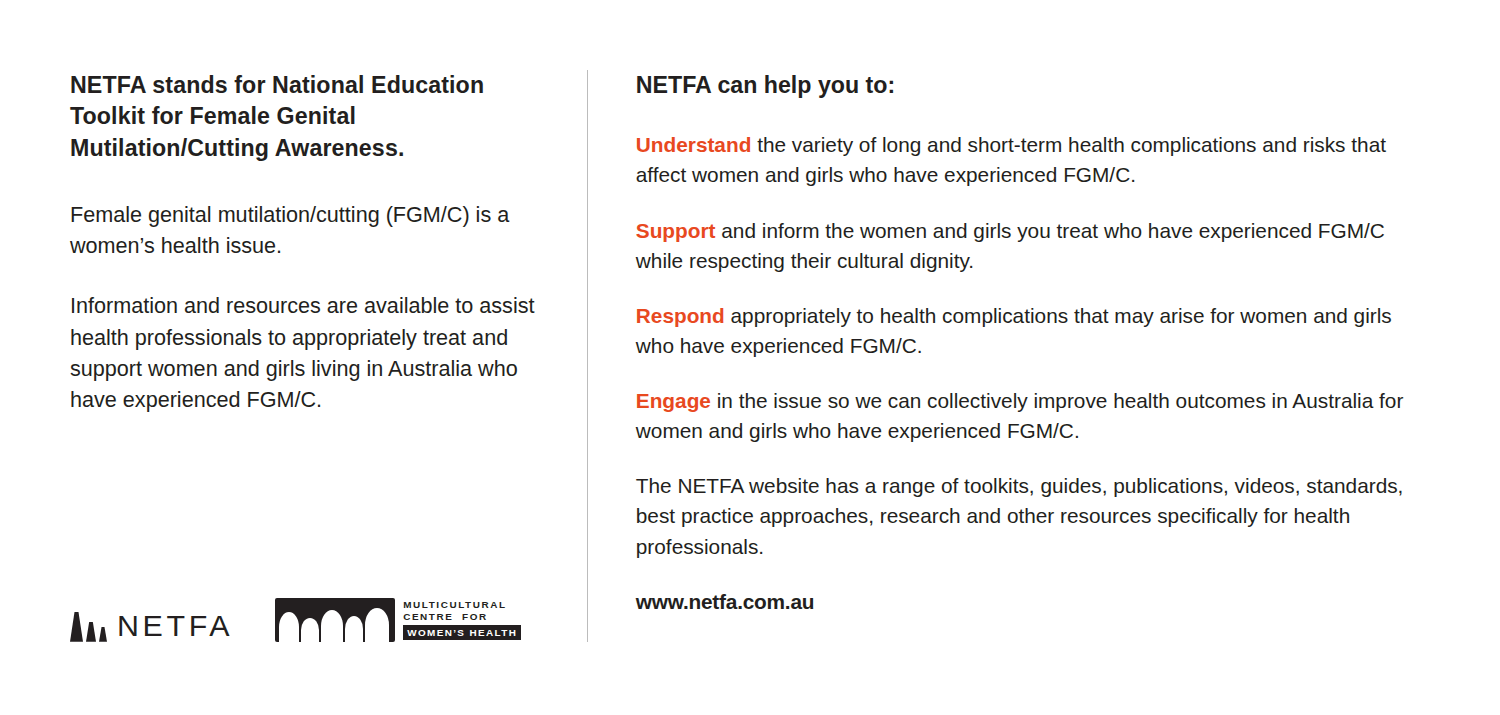NETFA stands for National Education Toolkit for Female Genital Mutilation/Cutting Awareness.
Female genital mutilation/cutting (FGM/C) is a women’s health issue.
Information and resources are available to assist health professionals to appropriately treat and support women and girls living in Australia who have experienced FGM/C.
NETFA
Multicultural Centre for Women’s Health
NETFA can help you to:
Understand the variety of long and short-term health complications and risks that affect women and girls who have experienced FGM/C.
Support and inform the women and girls you treat who have experienced FGM/C while respecting their cultural dignity.
Respond appropriately to health complications that may arise for women and girls who have experienced FGM/C.
Engage in the issue so we can collectively improve health outcomes in Australia for women and girls who have experienced FGM/C.
The NETFA website has a range of toolkits, guides, publications, videos, standards, best practice approaches, research and other resources specifically for health professionals.
www.netfa.com.au